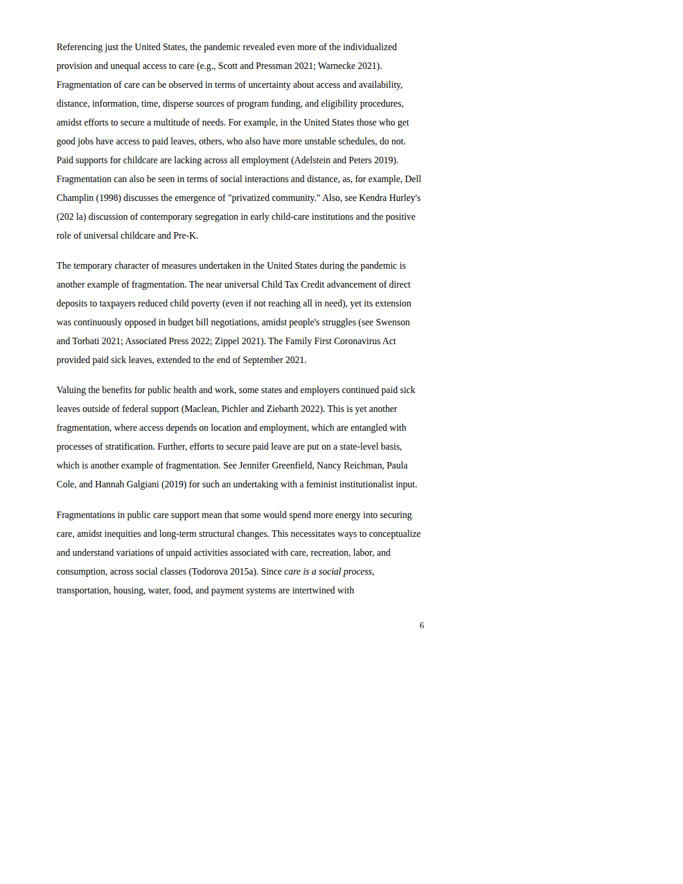Referencing just the United States, the pandemic revealed even more of the individualized provision and unequal access to care (e.g., Scott and Pressman 2021; Warnecke 2021). Fragmentation of care can be observed in terms of uncertainty about access and availability, distance, information, time, disperse sources of program funding, and eligibility procedures, amidst efforts to secure a multitude of needs. For example, in the United States those who get good jobs have access to paid leaves, others, who also have more unstable schedules, do not. Paid supports for childcare are lacking across all employment (Adelstein and Peters 2019). Fragmentation can also be seen in terms of social interactions and distance, as, for example, Dell Champlin (1998) discusses the emergence of "privatized community." Also, see Kendra Hurley's (202 la) discussion of contemporary segregation in early child-care institutions and the positive role of universal childcare and Pre-K.
The temporary character of measures undertaken in the United States during the pandemic is another example of fragmentation. The near universal Child Tax Credit advancement of direct deposits to taxpayers reduced child poverty (even if not reaching all in need), yet its extension was continuously opposed in budget bill negotiations, amidst people's struggles (see Swenson and Torbati 2021; Associated Press 2022; Zippel 2021). The Family First Coronavirus Act provided paid sick leaves, extended to the end of September 2021.
Valuing the benefits for public health and work, some states and employers continued paid sick leaves outside of federal support (Maclean, Pichler and Ziebarth 2022). This is yet another fragmentation, where access depends on location and employment, which are entangled with processes of stratification. Further, efforts to secure paid leave are put on a state-level basis, which is another example of fragmentation. See Jennifer Greenfield, Nancy Reichman, Paula Cole, and Hannah Galgiani (2019) for such an undertaking with a feminist institutionalist input.
Fragmentations in public care support mean that some would spend more energy into securing care, amidst inequities and long-term structural changes. This necessitates ways to conceptualize and understand variations of unpaid activities associated with care, recreation, labor, and consumption, across social classes (Todorova 2015a). Since care is a social process, transportation, housing, water, food, and payment systems are intertwined with
6